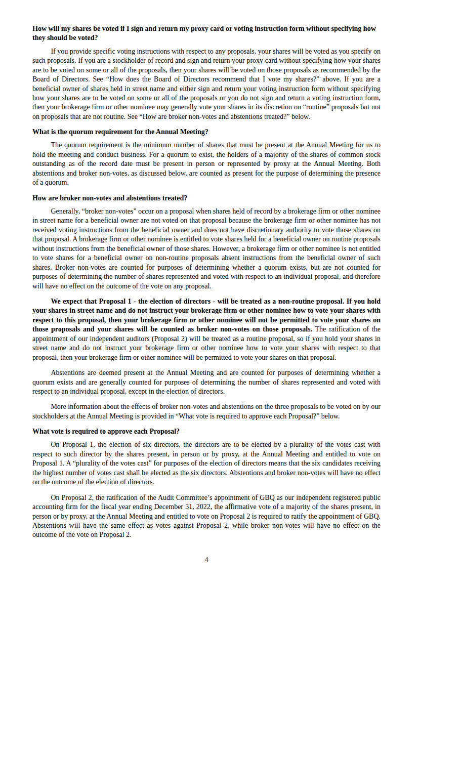How will my shares be voted if I sign and return my proxy card or voting instruction form without specifying how they should be voted?
If you provide specific voting instructions with respect to any proposals, your shares will be voted as you specify on such proposals. If you are a stockholder of record and sign and return your proxy card without specifying how your shares are to be voted on some or all of the proposals, then your shares will be voted on those proposals as recommended by the Board of Directors. See “How does the Board of Directors recommend that I vote my shares?” above. If you are a beneficial owner of shares held in street name and either sign and return your voting instruction form without specifying how your shares are to be voted on some or all of the proposals or you do not sign and return a voting instruction form, then your brokerage firm or other nominee may generally vote your shares in its discretion on “routine” proposals but not on proposals that are not routine. See “How are broker non-votes and abstentions treated?” below.
What is the quorum requirement for the Annual Meeting?
The quorum requirement is the minimum number of shares that must be present at the Annual Meeting for us to hold the meeting and conduct business. For a quorum to exist, the holders of a majority of the shares of common stock outstanding as of the record date must be present in person or represented by proxy at the Annual Meeting. Both abstentions and broker non-votes, as discussed below, are counted as present for the purpose of determining the presence of a quorum.
How are broker non-votes and abstentions treated?
Generally, “broker non-votes” occur on a proposal when shares held of record by a brokerage firm or other nominee in street name for a beneficial owner are not voted on that proposal because the brokerage firm or other nominee has not received voting instructions from the beneficial owner and does not have discretionary authority to vote those shares on that proposal. A brokerage firm or other nominee is entitled to vote shares held for a beneficial owner on routine proposals without instructions from the beneficial owner of those shares. However, a brokerage firm or other nominee is not entitled to vote shares for a beneficial owner on non-routine proposals absent instructions from the beneficial owner of such shares. Broker non-votes are counted for purposes of determining whether a quorum exists, but are not counted for purposes of determining the number of shares represented and voted with respect to an individual proposal, and therefore will have no effect on the outcome of the vote on any proposal.
We expect that Proposal 1 - the election of directors - will be treated as a non-routine proposal. If you hold your shares in street name and do not instruct your brokerage firm or other nominee how to vote your shares with respect to this proposal, then your brokerage firm or other nominee will not be permitted to vote your shares on those proposals and your shares will be counted as broker non-votes on those proposals. The ratification of the appointment of our independent auditors (Proposal 2) will be treated as a routine proposal, so if you hold your shares in street name and do not instruct your brokerage firm or other nominee how to vote your shares with respect to that proposal, then your brokerage firm or other nominee will be permitted to vote your shares on that proposal.
Abstentions are deemed present at the Annual Meeting and are counted for purposes of determining whether a quorum exists and are generally counted for purposes of determining the number of shares represented and voted with respect to an individual proposal, except in the election of directors.
More information about the effects of broker non-votes and abstentions on the three proposals to be voted on by our stockholders at the Annual Meeting is provided in “What vote is required to approve each Proposal?” below.
What vote is required to approve each Proposal?
On Proposal 1, the election of six directors, the directors are to be elected by a plurality of the votes cast with respect to such director by the shares present, in person or by proxy, at the Annual Meeting and entitled to vote on Proposal 1. A “plurality of the votes cast” for purposes of the election of directors means that the six candidates receiving the highest number of votes cast shall be elected as the six directors. Abstentions and broker non-votes will have no effect on the outcome of the election of directors.
On Proposal 2, the ratification of the Audit Committee’s appointment of GBQ as our independent registered public accounting firm for the fiscal year ending December 31, 2022, the affirmative vote of a majority of the shares present, in person or by proxy, at the Annual Meeting and entitled to vote on Proposal 2 is required to ratify the appointment of GBQ. Abstentions will have the same effect as votes against Proposal 2, while broker non-votes will have no effect on the outcome of the vote on Proposal 2.
4